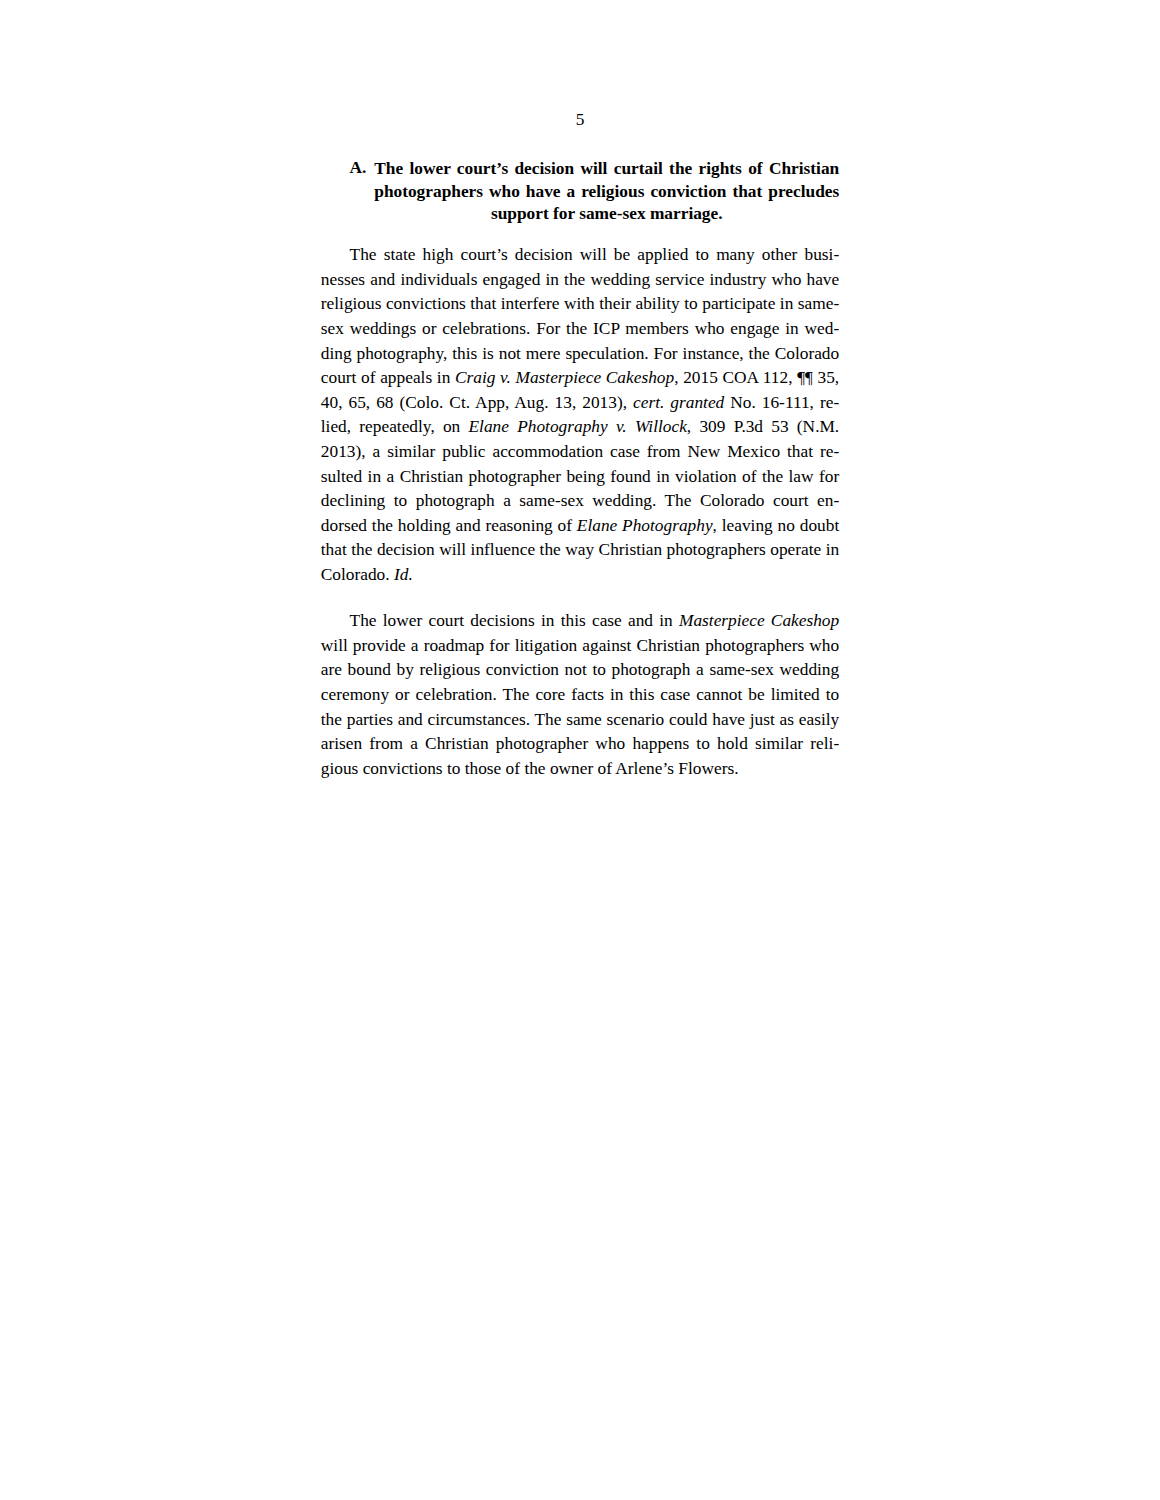5
A. The lower court’s decision will curtail the rights of Christian photographers who have a religious conviction that precludes support for same-sex marriage.
The state high court’s decision will be applied to many other businesses and individuals engaged in the wedding service industry who have religious convictions that interfere with their ability to participate in same-sex weddings or celebrations. For the ICP members who engage in wedding photography, this is not mere speculation. For instance, the Colorado court of appeals in Craig v. Masterpiece Cakeshop, 2015 COA 112, ¶¶ 35, 40, 65, 68 (Colo. Ct. App, Aug. 13, 2013), cert. granted No. 16-111, relied, repeatedly, on Elane Photography v. Willock, 309 P.3d 53 (N.M. 2013), a similar public accommodation case from New Mexico that resulted in a Christian photographer being found in violation of the law for declining to photograph a same-sex wedding. The Colorado court endorsed the holding and reasoning of Elane Photography, leaving no doubt that the decision will influence the way Christian photographers operate in Colorado. Id.
The lower court decisions in this case and in Masterpiece Cakeshop will provide a roadmap for litigation against Christian photographers who are bound by religious conviction not to photograph a same-sex wedding ceremony or celebration. The core facts in this case cannot be limited to the parties and circumstances. The same scenario could have just as easily arisen from a Christian photographer who happens to hold similar religious convictions to those of the owner of Arlene’s Flowers.